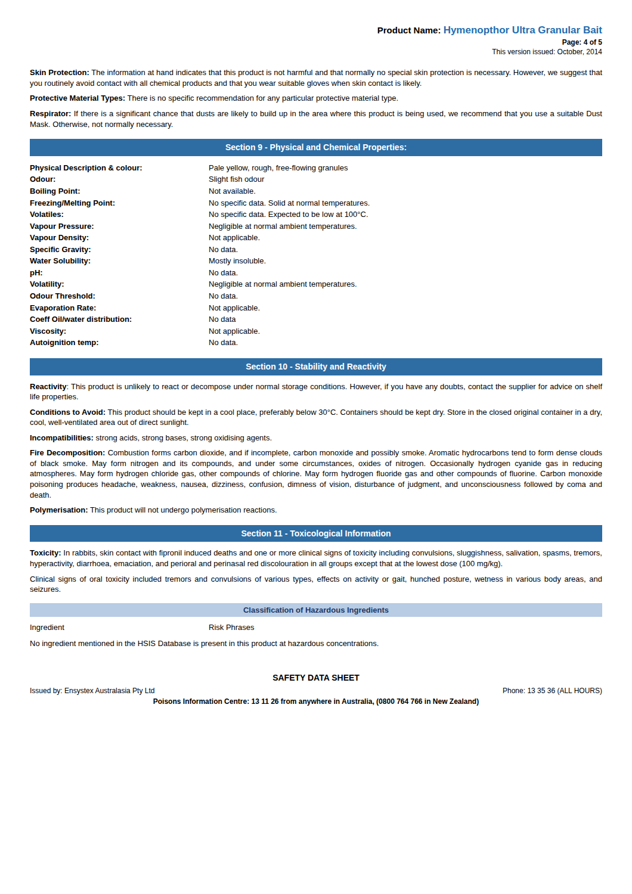Product Name: Hymenopthor Ultra Granular Bait
Page: 4 of 5
This version issued: October, 2014
Skin Protection: The information at hand indicates that this product is not harmful and that normally no special skin protection is necessary. However, we suggest that you routinely avoid contact with all chemical products and that you wear suitable gloves when skin contact is likely.
Protective Material Types: There is no specific recommendation for any particular protective material type.
Respirator: If there is a significant chance that dusts are likely to build up in the area where this product is being used, we recommend that you use a suitable Dust Mask. Otherwise, not normally necessary.
Section 9 - Physical and Chemical Properties:
| Physical Description & colour: | Pale yellow, rough, free-flowing granules |
| Odour: | Slight fish odour |
| Boiling Point: | Not available. |
| Freezing/Melting Point: | No specific data. Solid at normal temperatures. |
| Volatiles: | No specific data. Expected to be low at 100°C. |
| Vapour Pressure: | Negligible at normal ambient temperatures. |
| Vapour Density: | Not applicable. |
| Specific Gravity: | No data. |
| Water Solubility: | Mostly insoluble. |
| pH: | No data. |
| Volatility: | Negligible at normal ambient temperatures. |
| Odour Threshold: | No data. |
| Evaporation Rate: | Not applicable. |
| Coeff Oil/water distribution: | No data |
| Viscosity: | Not applicable. |
| Autoignition temp: | No data. |
Section 10 - Stability and Reactivity
Reactivity: This product is unlikely to react or decompose under normal storage conditions. However, if you have any doubts, contact the supplier for advice on shelf life properties.
Conditions to Avoid: This product should be kept in a cool place, preferably below 30°C. Containers should be kept dry. Store in the closed original container in a dry, cool, well-ventilated area out of direct sunlight.
Incompatibilities: strong acids, strong bases, strong oxidising agents.
Fire Decomposition: Combustion forms carbon dioxide, and if incomplete, carbon monoxide and possibly smoke. Aromatic hydrocarbons tend to form dense clouds of black smoke. May form nitrogen and its compounds, and under some circumstances, oxides of nitrogen. Occasionally hydrogen cyanide gas in reducing atmospheres. May form hydrogen chloride gas, other compounds of chlorine. May form hydrogen fluoride gas and other compounds of fluorine. Carbon monoxide poisoning produces headache, weakness, nausea, dizziness, confusion, dimness of vision, disturbance of judgment, and unconsciousness followed by coma and death.
Polymerisation: This product will not undergo polymerisation reactions.
Section 11 - Toxicological Information
Toxicity: In rabbits, skin contact with fipronil induced deaths and one or more clinical signs of toxicity including convulsions, sluggishness, salivation, spasms, tremors, hyperactivity, diarrhoea, emaciation, and perioral and perinasal red discolouration in all groups except that at the lowest dose (100 mg/kg).
Clinical signs of oral toxicity included tremors and convulsions of various types, effects on activity or gait, hunched posture, wetness in various body areas, and seizures.
Classification of Hazardous Ingredients
| Ingredient | Risk Phrases |
No ingredient mentioned in the HSIS Database is present in this product at hazardous concentrations.
SAFETY DATA SHEET
Issued by: Ensystex Australasia Pty Ltd Phone: 13 35 36 (ALL HOURS)
Poisons Information Centre: 13 11 26 from anywhere in Australia, (0800 764 766 in New Zealand)